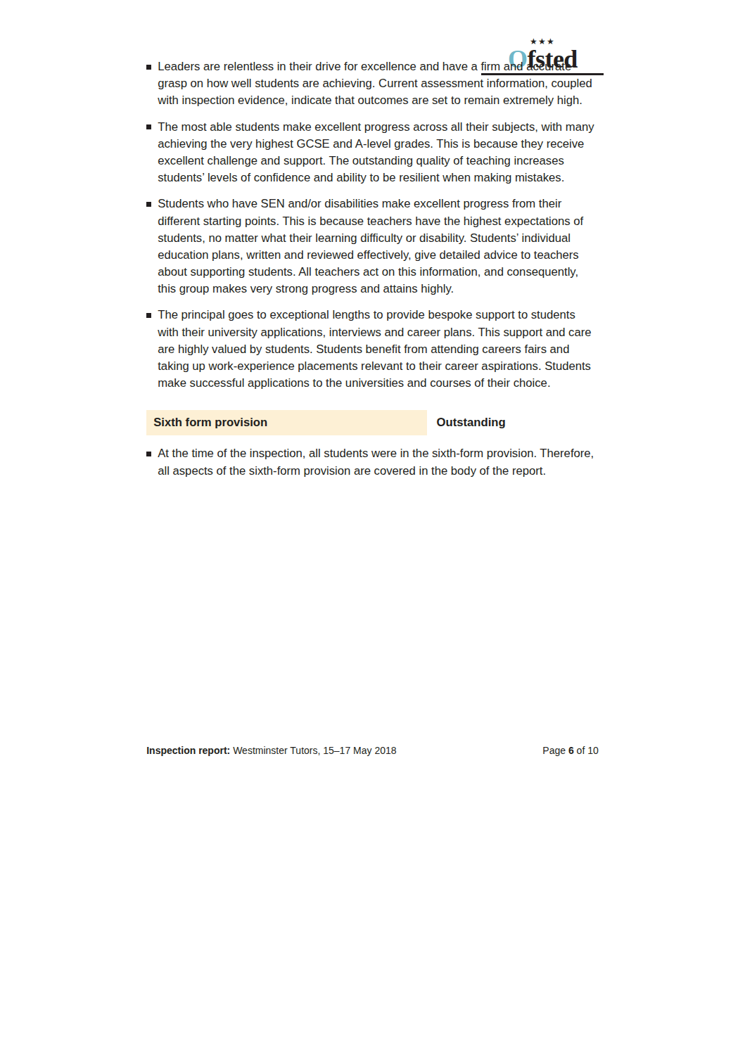★★★
Ofsted
Leaders are relentless in their drive for excellence and have a firm and accurate grasp on how well students are achieving. Current assessment information, coupled with inspection evidence, indicate that outcomes are set to remain extremely high.
The most able students make excellent progress across all their subjects, with many achieving the very highest GCSE and A-level grades. This is because they receive excellent challenge and support. The outstanding quality of teaching increases students’ levels of confidence and ability to be resilient when making mistakes.
Students who have SEN and/or disabilities make excellent progress from their different starting points. This is because teachers have the highest expectations of students, no matter what their learning difficulty or disability. Students’ individual education plans, written and reviewed effectively, give detailed advice to teachers about supporting students. All teachers act on this information, and consequently, this group makes very strong progress and attains highly.
The principal goes to exceptional lengths to provide bespoke support to students with their university applications, interviews and career plans. This support and care are highly valued by students. Students benefit from attending careers fairs and taking up work-experience placements relevant to their career aspirations. Students make successful applications to the universities and courses of their choice.
Sixth form provision
Outstanding
At the time of the inspection, all students were in the sixth-form provision. Therefore, all aspects of the sixth-form provision are covered in the body of the report.
Inspection report: Westminster Tutors, 15–17 May 2018
Page 6 of 10